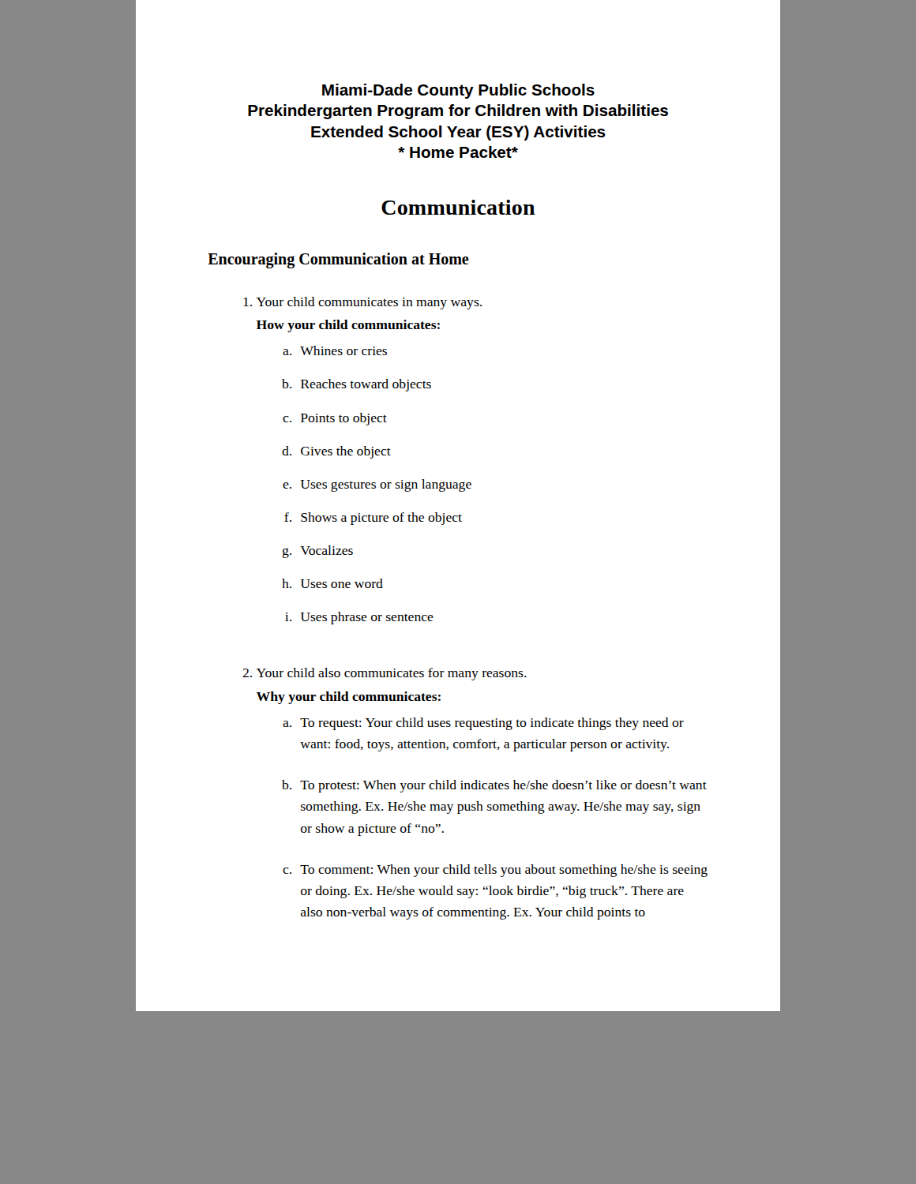Miami-Dade County Public Schools Prekindergarten Program for Children with Disabilities Extended School Year (ESY) Activities * Home Packet*
Communication
Encouraging Communication at Home
Your child communicates in many ways. How your child communicates:
Whines or cries
Reaches toward objects
Points to object
Gives the object
Uses gestures or sign language
Shows a picture of the object
Vocalizes
Uses one word
Uses phrase or sentence
Your child also communicates for many reasons. Why your child communicates:
To request: Your child uses requesting to indicate things they need or want: food, toys, attention, comfort, a particular person or activity.
To protest: When your child indicates he/she doesn’t like or doesn’t want something. Ex. He/she may push something away. He/she may say, sign or show a picture of “no”.
To comment: When your child tells you about something he/she is seeing or doing. Ex. He/she would say: “look birdie”, “big truck”. There are also non-verbal ways of commenting. Ex. Your child points to